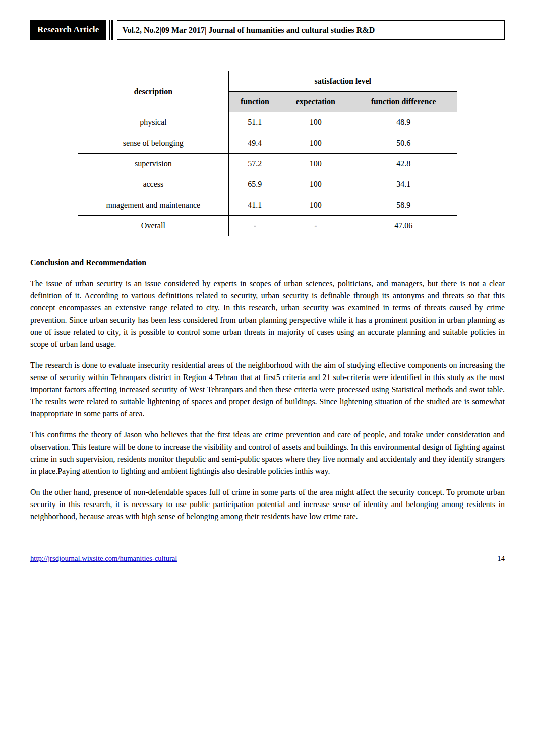Research Article
Vol.2, No.2|09 Mar 2017| Journal of humanities and cultural studies R&D
| description | satisfaction level |
| --- | --- |
| function | expectation | function difference |
| physical | 51.1 | 100 | 48.9 |
| sense of belonging | 49.4 | 100 | 50.6 |
| supervision | 57.2 | 100 | 42.8 |
| access | 65.9 | 100 | 34.1 |
| mnagement and maintenance | 41.1 | 100 | 58.9 |
| Overall | - | - | 47.06 |
Conclusion and Recommendation
The issue of urban security is an issue considered by experts in scopes of urban sciences, politicians, and managers, but there is not a clear definition of it. According to various definitions related to security, urban security is definable through its antonyms and threats so that this concept encompasses an extensive range related to city. In this research, urban security was examined in terms of threats caused by crime prevention. Since urban security has been less considered from urban planning perspective while it has a prominent position in urban planning as one of issue related to city, it is possible to control some urban threats in majority of cases using an accurate planning and suitable policies in scope of urban land usage.
The research is done to evaluate insecurity residential areas of the neighborhood with the aim of studying effective components on increasing the sense of security within Tehranpars district in Region 4 Tehran that at first5 criteria and 21 sub-criteria were identified in this study as the most important factors affecting increased security of West Tehranpars and then these criteria were processed using Statistical methods and swot table. The results were related to suitable lightening of spaces and proper design of buildings. Since lightening situation of the studied are is somewhat inappropriate in some parts of area.
This confirms the theory of Jason who believes that the first ideas are crime prevention and care of people, and totake under consideration and observation. This feature will be done to increase the visibility and control of assets and buildings. In this environmental design of fighting against crime in such supervision, residents monitor thepublic and semi-public spaces where they live normaly and accidentaly and they identify strangers in place.Paying attention to lighting and ambient lightingis also desirable policies inthis way.
On the other hand, presence of non-defendable spaces full of crime in some parts of the area might affect the security concept. To promote urban security in this research, it is necessary to use public participation potential and increase sense of identity and belonging among residents in neighborhood, because areas with high sense of belonging among their residents have low crime rate.
http://jrsdjournal.wixsite.com/humanities-cultural 14